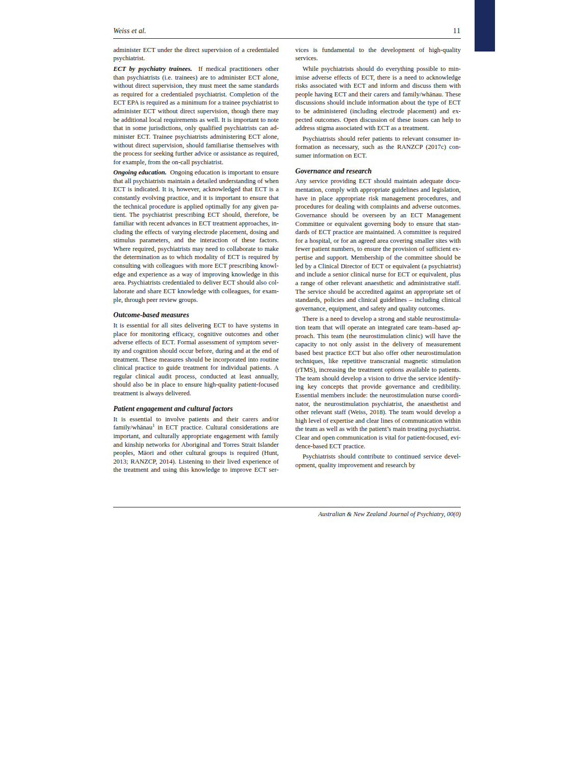Weiss et al.
11
administer ECT under the direct supervision of a credentialed psychiatrist.
ECT by psychiatry trainees. If medical practitioners other than psychiatrists (i.e. trainees) are to administer ECT alone, without direct supervision, they must meet the same standards as required for a credentialed psychiatrist. Completion of the ECT EPA is required as a minimum for a trainee psychiatrist to administer ECT without direct supervision, though there may be additional local requirements as well. It is important to note that in some jurisdictions, only qualified psychiatrists can administer ECT. Trainee psychiatrists administering ECT alone, without direct supervision, should familiarise themselves with the process for seeking further advice or assistance as required, for example, from the on-call psychiatrist.
Ongoing education. Ongoing education is important to ensure that all psychiatrists maintain a detailed understanding of when ECT is indicated. It is, however, acknowledged that ECT is a constantly evolving practice, and it is important to ensure that the technical procedure is applied optimally for any given patient. The psychiatrist prescribing ECT should, therefore, be familiar with recent advances in ECT treatment approaches, including the effects of varying electrode placement, dosing and stimulus parameters, and the interaction of these factors. Where required, psychiatrists may need to collaborate to make the determination as to which modality of ECT is required by consulting with colleagues with more ECT prescribing knowledge and experience as a way of improving knowledge in this area. Psychiatrists credentialed to deliver ECT should also collaborate and share ECT knowledge with colleagues, for example, through peer review groups.
Outcome-based measures
It is essential for all sites delivering ECT to have systems in place for monitoring efficacy, cognitive outcomes and other adverse effects of ECT. Formal assessment of symptom severity and cognition should occur before, during and at the end of treatment. These measures should be incorporated into routine clinical practice to guide treatment for individual patients. A regular clinical audit process, conducted at least annually, should also be in place to ensure high-quality patient-focused treatment is always delivered.
Patient engagement and cultural factors
It is essential to involve patients and their carers and/or family/whānau1 in ECT practice. Cultural considerations are important, and culturally appropriate engagement with family and kinship networks for Aboriginal and Torres Strait Islander peoples, Māori and other cultural groups is required (Hunt, 2013; RANZCP, 2014). Listening to their lived experience of the treatment and using this knowledge to improve ECT services is fundamental to the development of high-quality services.
While psychiatrists should do everything possible to minimise adverse effects of ECT, there is a need to acknowledge risks associated with ECT and inform and discuss them with people having ECT and their carers and family/whānau. These discussions should include information about the type of ECT to be administered (including electrode placement) and expected outcomes. Open discussion of these issues can help to address stigma associated with ECT as a treatment.
Psychiatrists should refer patients to relevant consumer information as necessary, such as the RANZCP (2017c) consumer information on ECT.
Governance and research
Any service providing ECT should maintain adequate documentation, comply with appropriate guidelines and legislation, have in place appropriate risk management procedures, and procedures for dealing with complaints and adverse outcomes. Governance should be overseen by an ECT Management Committee or equivalent governing body to ensure that standards of ECT practice are maintained. A committee is required for a hospital, or for an agreed area covering smaller sites with fewer patient numbers, to ensure the provision of sufficient expertise and support. Membership of the committee should be led by a Clinical Director of ECT or equivalent (a psychiatrist) and include a senior clinical nurse for ECT or equivalent, plus a range of other relevant anaesthetic and administrative staff. The service should be accredited against an appropriate set of standards, policies and clinical guidelines – including clinical governance, equipment, and safety and quality outcomes.
There is a need to develop a strong and stable neurostimulation team that will operate an integrated care team–based approach. This team (the neurostimulation clinic) will have the capacity to not only assist in the delivery of measurement based best practice ECT but also offer other neurostimulation techniques, like repetitive transcranial magnetic stimulation (rTMS), increasing the treatment options available to patients. The team should develop a vision to drive the service identifying key concepts that provide governance and credibility. Essential members include: the neurostimulation nurse coordinator, the neurostimulation psychiatrist, the anaesthetist and other relevant staff (Weiss, 2018). The team would develop a high level of expertise and clear lines of communication within the team as well as with the patient’s main treating psychiatrist. Clear and open communication is vital for patient-focused, evidence-based ECT practice.
Psychiatrists should contribute to continued service development, quality improvement and research by
Australian & New Zealand Journal of Psychiatry, 00(0)